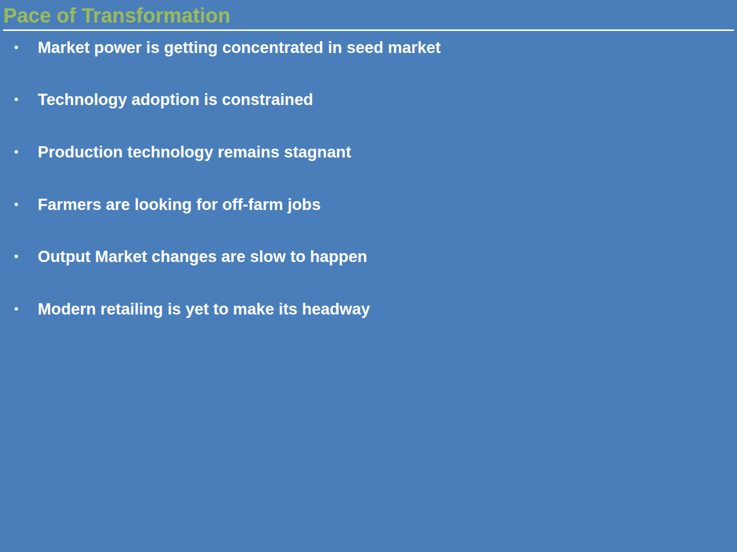Pace of Transformation
Market power is getting concentrated in seed market
Technology adoption is constrained
Production technology remains stagnant
Farmers are looking for off-farm jobs
Output Market changes are slow to happen
Modern retailing is yet to make its headway